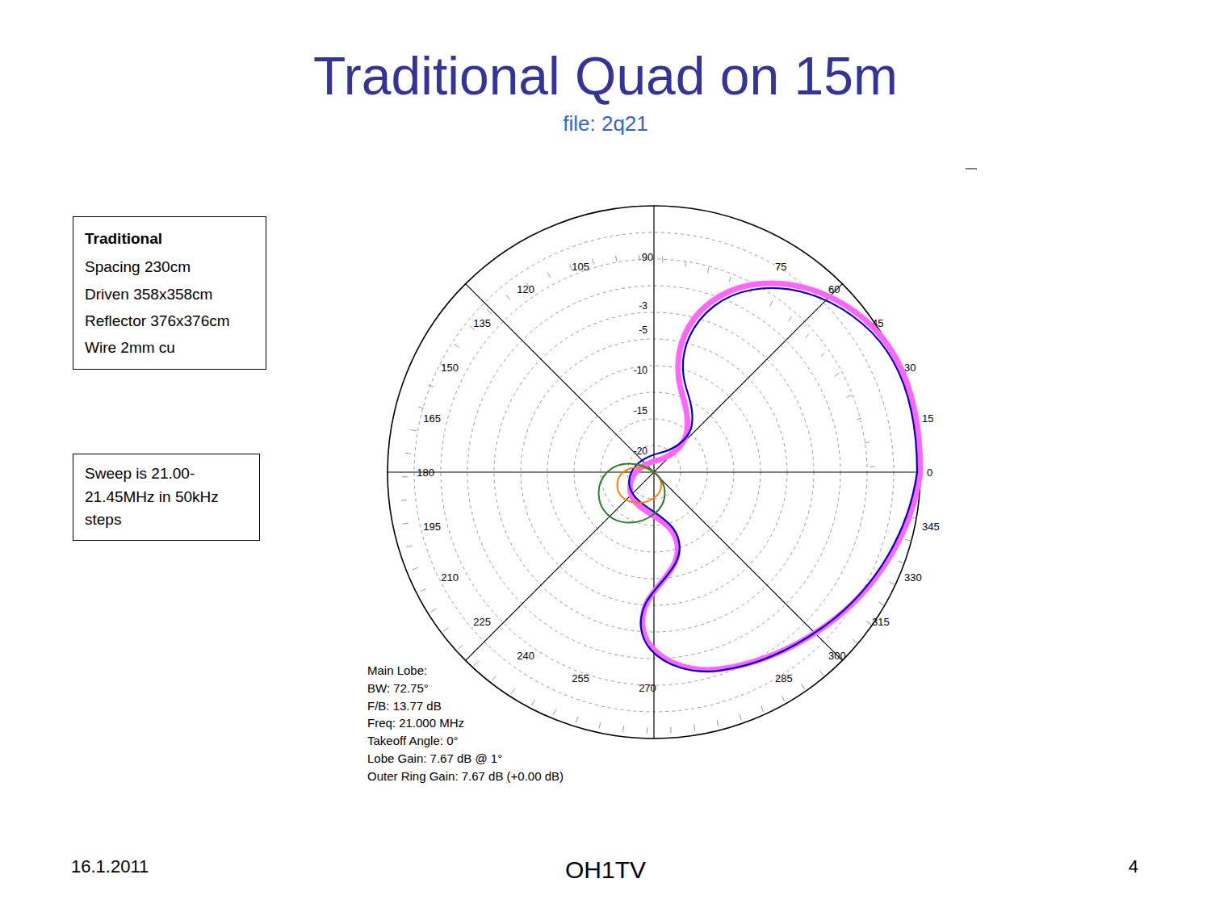Traditional Quad on 15m
file: 2q21
Traditional
Spacing 230cm
Driven 358x358cm
Reflector 376x376cm
Wire 2mm cu
Sweep is 21.00-21.45MHz in 50kHz steps
0 15 30 45 60 75 90 105 120 135 150 165 180 195 210 225 240 255 270 285 300 315 330 345 -3 -5 -10 -15 -20
Main Lobe:
BW: 72.75°
F/B: 13.77 dB
Freq: 21.000 MHz
Takeoff Angle: 0°
Lobe Gain: 7.67 dB @ 1°
Outer Ring Gain: 7.67 dB (+0.00 dB)
16.1.2011
OH1TV
4